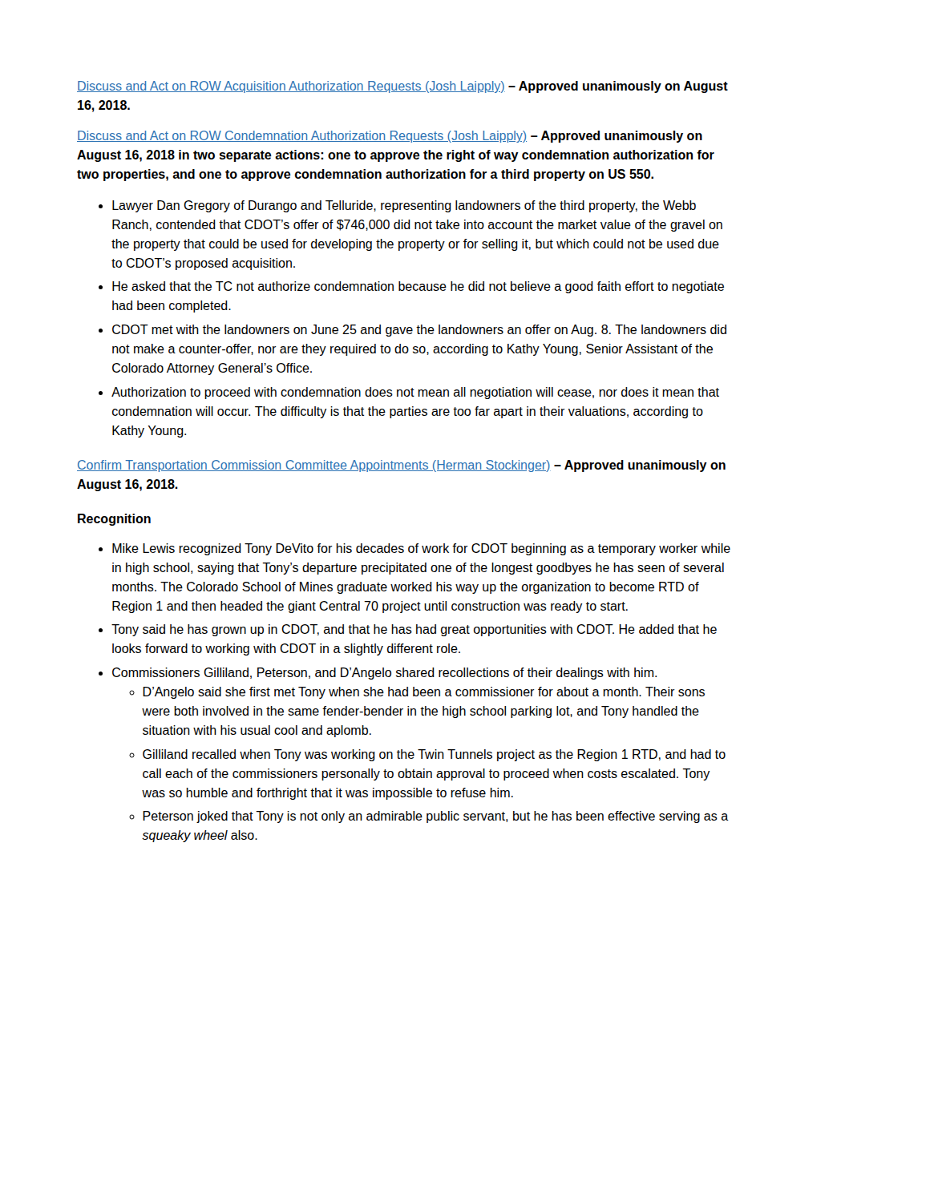Discuss and Act on ROW Acquisition Authorization Requests (Josh Laipply) – Approved unanimously on August 16, 2018.
Discuss and Act on ROW Condemnation Authorization Requests (Josh Laipply) – Approved unanimously on August 16, 2018 in two separate actions: one to approve the right of way condemnation authorization for two properties, and one to approve condemnation authorization for a third property on US 550.
Lawyer Dan Gregory of Durango and Telluride, representing landowners of the third property, the Webb Ranch, contended that CDOT’s offer of $746,000 did not take into account the market value of the gravel on the property that could be used for developing the property or for selling it, but which could not be used due to CDOT’s proposed acquisition.
He asked that the TC not authorize condemnation because he did not believe a good faith effort to negotiate had been completed.
CDOT met with the landowners on June 25 and gave the landowners an offer on Aug. 8. The landowners did not make a counter-offer, nor are they required to do so, according to Kathy Young, Senior Assistant of the Colorado Attorney General’s Office.
Authorization to proceed with condemnation does not mean all negotiation will cease, nor does it mean that condemnation will occur. The difficulty is that the parties are too far apart in their valuations, according to Kathy Young.
Confirm Transportation Commission Committee Appointments (Herman Stockinger) – Approved unanimously on August 16, 2018.
Recognition
Mike Lewis recognized Tony DeVito for his decades of work for CDOT beginning as a temporary worker while in high school, saying that Tony’s departure precipitated one of the longest goodbyes he has seen of several months. The Colorado School of Mines graduate worked his way up the organization to become RTD of Region 1 and then headed the giant Central 70 project until construction was ready to start.
Tony said he has grown up in CDOT, and that he has had great opportunities with CDOT. He added that he looks forward to working with CDOT in a slightly different role.
Commissioners Gilliland, Peterson, and D’Angelo shared recollections of their dealings with him.
D’Angelo said she first met Tony when she had been a commissioner for about a month. Their sons were both involved in the same fender-bender in the high school parking lot, and Tony handled the situation with his usual cool and aplomb.
Gilliland recalled when Tony was working on the Twin Tunnels project as the Region 1 RTD, and had to call each of the commissioners personally to obtain approval to proceed when costs escalated. Tony was so humble and forthright that it was impossible to refuse him.
Peterson joked that Tony is not only an admirable public servant, but he has been effective serving as a squeaky wheel also.